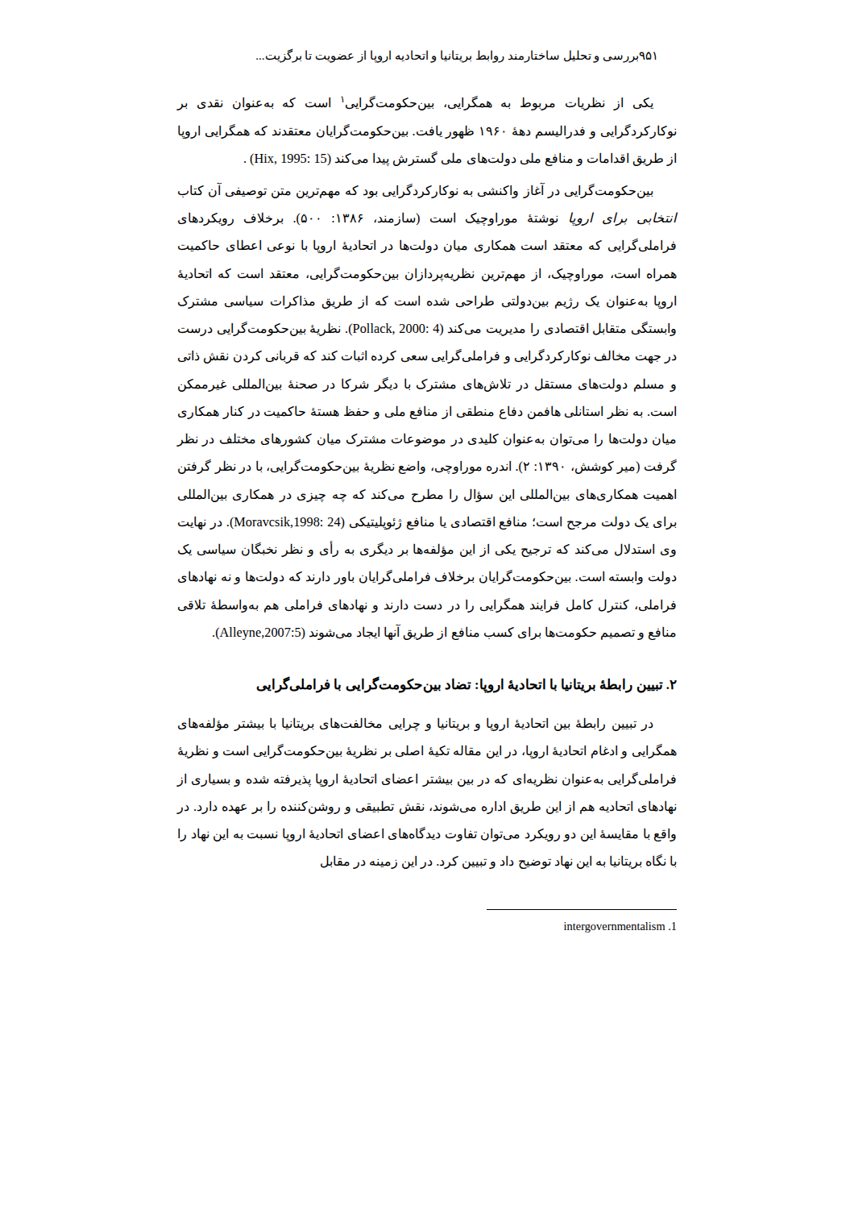۹۵۱
بررسی و تحلیل ساختارمند روابط بریتانیا و اتحادیه اروپا از عضویت تا برگزیت...
یکی از نظریات مربوط به همگرایی، بین‌حکومت‌گرایی۱ است که به‌عنوان نقدی بر نوکارکردگرایی و فدرالیسم دههٔ ۱۹۶۰ ظهور یافت. بین‌حکومت‌گرایان معتقدند که همگرایی اروپا از طریق اقدامات و منافع ملی دولت‌های ملی گسترش پیدا می‌کند (Hix, 1995: 15) .
بین‌حکومت‌گرایی در آغاز واکنشی به نوکارکردگرایی بود که مهم‌ترین متن توصیفی آن کتاب انتخابی برای اروپا نوشتهٔ موراوچیک است (سازمند، ۱۳۸۶: ۵۰۰). برخلاف رویکردهای فراملی‌گرایی که معتقد است همکاری میان دولت‌ها در اتحادیهٔ اروپا با نوعی اعطای حاکمیت همراه است، موراوچیک، از مهم‌ترین نظریه‌پردازان بین‌حکومت‌گرایی، معتقد است که اتحادیهٔ اروپا به‌عنوان یک رژیم بین‌دولتی طراحی شده است که از طریق مذاکرات سیاسی مشترک وابستگی متقابل اقتصادی را مدیریت می‌کند (Pollack, 2000: 4). نظریهٔ بین‌حکومت‌گرایی درست در جهت مخالف نوکارکردگرایی و فراملی‌گرایی سعی کرده اثبات کند که قربانی کردن نقش ذاتی و مسلم دولت‌های مستقل در تلاش‌های مشترک با دیگر شرکا در صحنهٔ بین‌المللی غیرممکن است. به نظر استانلی هافمن دفاع منطقی از منافع ملی و حفظ هستهٔ حاکمیت در کنار همکاری میان دولت‌ها را می‌توان به‌عنوان کلیدی در موضوعات مشترک میان کشورهای مختلف در نظر گرفت (میر کوشش، ۱۳۹۰: ۲). اندره موراوچی، واضع نظریهٔ بین‌حکومت‌گرایی، با در نظر گرفتن اهمیت همکاری‌های بین‌المللی این سؤال را مطرح می‌کند که چه چیزی در همکاری بین‌المللی برای یک دولت مرجح است؛ منافع اقتصادی یا منافع ژئوپلیتیکی (Moravcsik,1998: 24). در نهایت وی استدلال می‌کند که ترجیح یکی از این مؤلفه‌ها بر دیگری به رأی و نظر نخبگان سیاسی یک دولت وابسته است. بین‌حکومت‌گرایان برخلاف فراملی‌گرایان باور دارند که دولت‌ها و نه نهادهای فراملی، کنترل کامل فرایند همگرایی را در دست دارند و نهادهای فراملی هم به‌واسطهٔ تلاقی منافع و تصمیم حکومت‌ها برای کسب منافع از طریق آنها ایجاد می‌شوند (Alleyne,2007:5).
۲. تبیین رابطهٔ بریتانیا با اتحادیهٔ اروپا: تضاد بین‌حکومت‌گرایی با فراملی‌گرایی
در تبیین رابطهٔ بین اتحادیهٔ اروپا و بریتانیا و چرایی مخالفت‌های بریتانیا با بیشتر مؤلفه‌های همگرایی و ادغام اتحادیهٔ اروپا، در این مقاله تکیهٔ اصلی بر نظریهٔ بین‌حکومت‌گرایی است و نظریهٔ فراملی‌گرایی به‌عنوان نظریه‌ای که در بین بیشتر اعضای اتحادیهٔ اروپا پذیرفته شده و بسیاری از نهادهای اتحادیه هم از این طریق اداره می‌شوند، نقش تطبیقی و روشن‌کننده را بر عهده دارد. در واقع با مقایسهٔ این دو رویکرد می‌توان تفاوت دیدگاه‌های اعضای اتحادیهٔ اروپا نسبت به این نهاد را با نگاه بریتانیا به این نهاد توضیح داد و تبیین کرد. در این زمینه در مقابل
1. intergovernmentalism